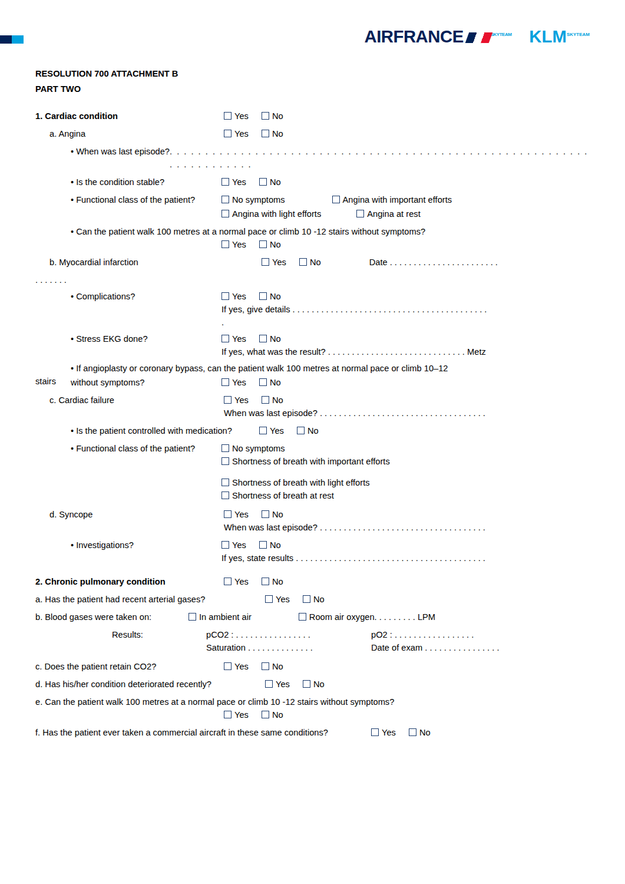AIR FRANCE SKYTEAM KLMSKYTEAM
RESOLUTION 700 ATTACHMENT B
PART TWO
1. Cardiac condition Yes No
a. Angina Yes No
•When was last episode? . . . . . . . . . . . . . . . . . . . . . . . . . . . . . . . . . . . . . . . . . . . . . . . . . . . . . . . . . . . . . . . . . . . . . . .
•Is the condition stable? Yes No
•Functional class of the patient? No symptoms Angina with important efforts
Angina with light efforts Angina at rest
•Can the patient walk 100 metres at a normal pace or climb 10 -12 stairs without symptoms?
Yes No
b. Myocardial infarction Yes No Date . . . . . . . . . . . . . . . . . . . . . . .
. . . . . . .
•Complications? Yes No
If yes, give details . . . . . . . . . . . . . . . . . . . . . . . . . . . . . . . . . . . . . . . . .
.
•Stress EKG done? Yes No
If yes, what was the result? . . . . . . . . . . . . . . . . . . . . . . . . . . . . . Metz
•If angioplasty or coronary bypass, can the patient walk 100 metres at normal pace or climb 10–12
stairs
without symptoms? Yes No
c. Cardiac failure Yes No
When was last episode? . . . . . . . . . . . . . . . . . . . . . . . . . . . . . . . . . . .
•Is the patient controlled with medication? Yes No
•Functional class of the patient? No symptoms
Shortness of breath with important efforts
Shortness of breath with light efforts
Shortness of breath at rest
d. Syncope Yes No
When was last episode? . . . . . . . . . . . . . . . . . . . . . . . . . . . . . . . . . . .
•Investigations? Yes No
If yes, state results . . . . . . . . . . . . . . . . . . . . . . . . . . . . . . . . . . . . . . . .
2. Chronic pulmonary condition Yes No
a. Has the patient had recent arterial gases? Yes No
b. Blood gases were taken on: In ambient air Room air oxygen. . . . . . . . . LPM
Results: pCO2 : . . . . . . . . . . . . . . . . pO2 : . . . . . . . . . . . . . . . . .
Saturation . . . . . . . . . . . . . . Date of exam . . . . . . . . . . . . . . . .
c. Does the patient retain CO2? Yes No
d. Has his/her condition deteriorated recently? Yes No
e. Can the patient walk 100 metres at a normal pace or climb 10 -12 stairs without symptoms?
Yes No
f. Has the patient ever taken a commercial aircraft in these same conditions? Yes No